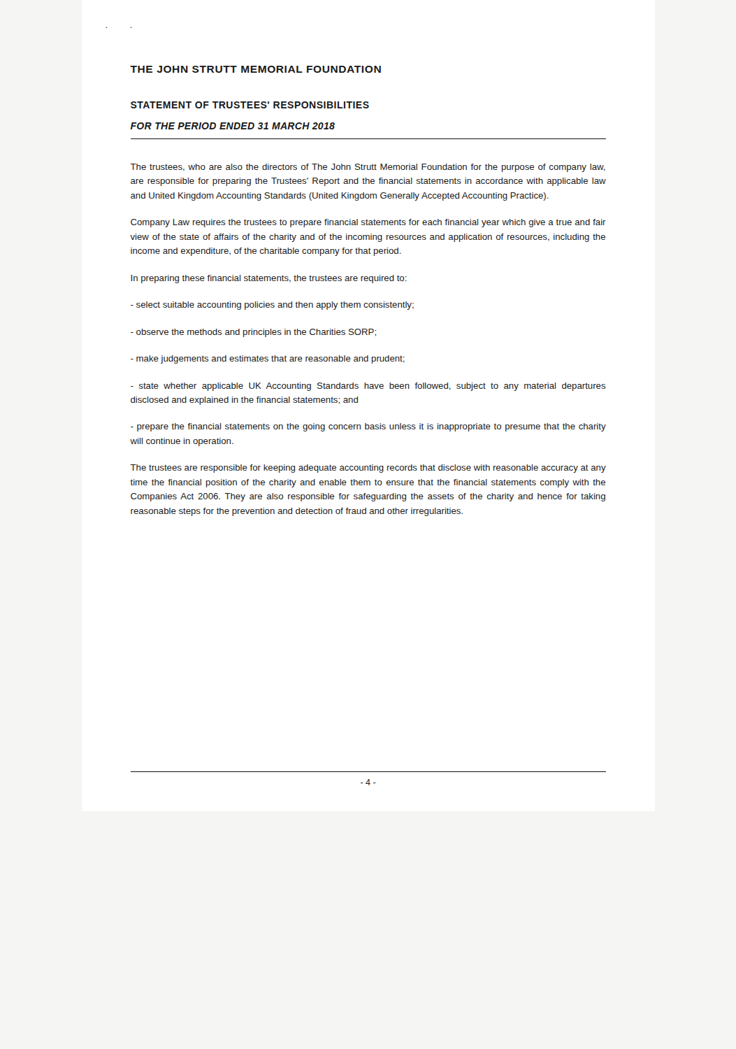. .
THE JOHN STRUTT MEMORIAL FOUNDATION
STATEMENT OF TRUSTEES' RESPONSIBILITIES
FOR THE PERIOD ENDED 31 MARCH 2018
The trustees, who are also the directors of The John Strutt Memorial Foundation for the purpose of company law, are responsible for preparing the Trustees' Report and the financial statements in accordance with applicable law and United Kingdom Accounting Standards (United Kingdom Generally Accepted Accounting Practice).
Company Law requires the trustees to prepare financial statements for each financial year which give a true and fair view of the state of affairs of the charity and of the incoming resources and application of resources, including the income and expenditure, of the charitable company for that period.
In preparing these financial statements, the trustees are required to:
- select suitable accounting policies and then apply them consistently;
- observe the methods and principles in the Charities SORP;
- make judgements and estimates that are reasonable and prudent;
- state whether applicable UK Accounting Standards have been followed, subject to any material departures disclosed and explained in the financial statements; and
- prepare the financial statements on the going concern basis unless it is inappropriate to presume that the charity will continue in operation.
The trustees are responsible for keeping adequate accounting records that disclose with reasonable accuracy at any time the financial position of the charity and enable them to ensure that the financial statements comply with the Companies Act 2006. They are also responsible for safeguarding the assets of the charity and hence for taking reasonable steps for the prevention and detection of fraud and other irregularities.
- 4 -